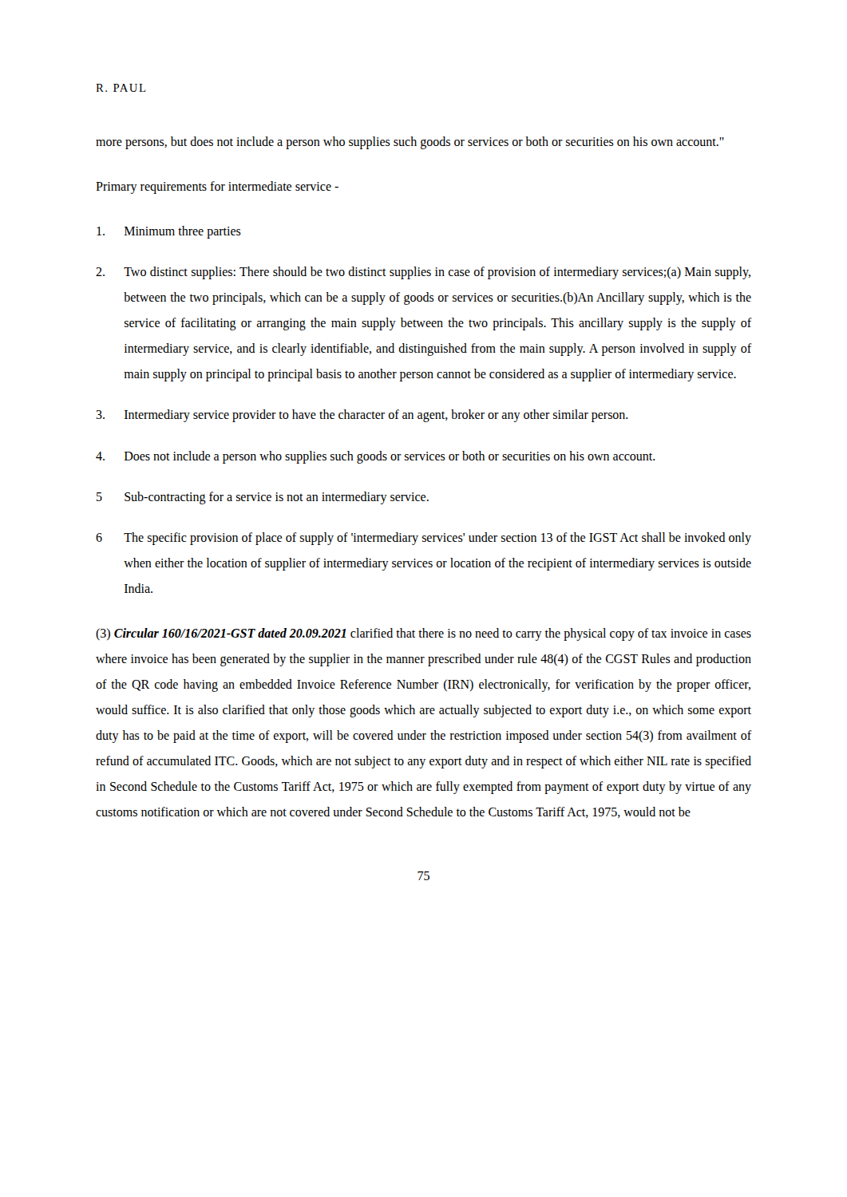R. PAUL
more persons, but does not include a person who supplies such goods or services or both or securities on his own account."
Primary requirements for intermediate service -
1. Minimum three parties
2. Two distinct supplies: There should be two distinct supplies in case of provision of intermediary services;(a) Main supply, between the two principals, which can be a supply of goods or services or securities.(b)An Ancillary supply, which is the service of facilitating or arranging the main supply between the two principals. This ancillary supply is the supply of intermediary service, and is clearly identifiable, and distinguished from the main supply. A person involved in supply of main supply on principal to principal basis to another person cannot be considered as a supplier of intermediary service.
3. Intermediary service provider to have the character of an agent, broker or any other similar person.
4. Does not include a person who supplies such goods or services or both or securities on his own account.
5 Sub-contracting for a service is not an intermediary service.
6 The specific provision of place of supply of 'intermediary services' under section 13 of the IGST Act shall be invoked only when either the location of supplier of intermediary services or location of the recipient of intermediary services is outside India.
(3) Circular 160/16/2021-GST dated 20.09.2021 clarified that there is no need to carry the physical copy of tax invoice in cases where invoice has been generated by the supplier in the manner prescribed under rule 48(4) of the CGST Rules and production of the QR code having an embedded Invoice Reference Number (IRN) electronically, for verification by the proper officer, would suffice. It is also clarified that only those goods which are actually subjected to export duty i.e., on which some export duty has to be paid at the time of export, will be covered under the restriction imposed under section 54(3) from availment of refund of accumulated ITC. Goods, which are not subject to any export duty and in respect of which either NIL rate is specified in Second Schedule to the Customs Tariff Act, 1975 or which are fully exempted from payment of export duty by virtue of any customs notification or which are not covered under Second Schedule to the Customs Tariff Act, 1975, would not be
75